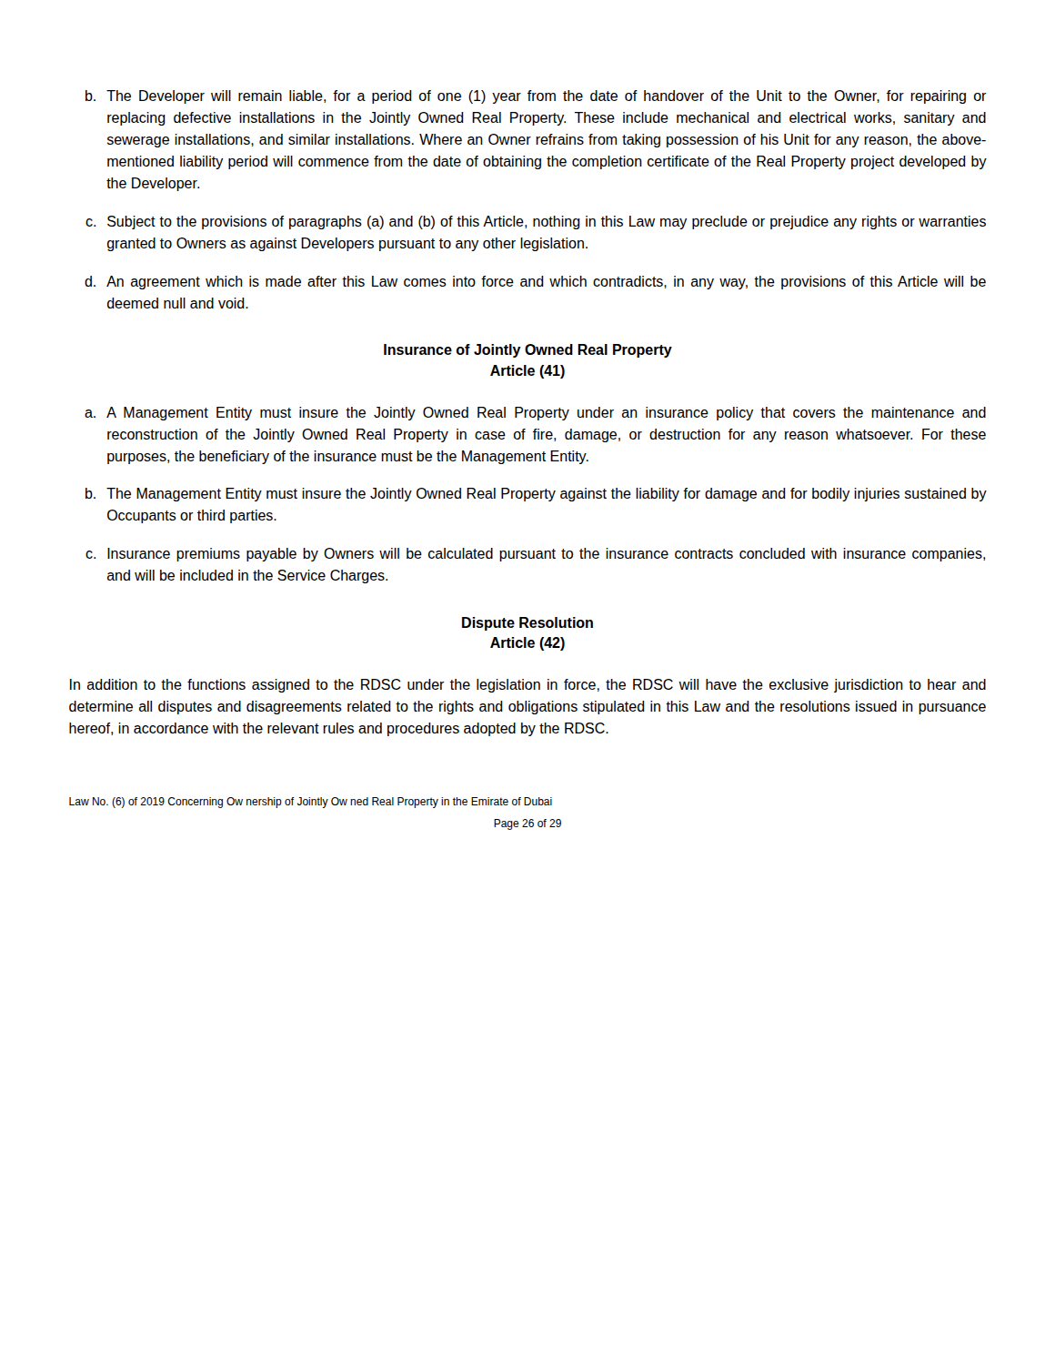The Developer will remain liable, for a period of one (1) year from the date of handover of the Unit to the Owner, for repairing or replacing defective installations in the Jointly Owned Real Property. These include mechanical and electrical works, sanitary and sewerage installations, and similar installations. Where an Owner refrains from taking possession of his Unit for any reason, the above-mentioned liability period will commence from the date of obtaining the completion certificate of the Real Property project developed by the Developer.
Subject to the provisions of paragraphs (a) and (b) of this Article, nothing in this Law may preclude or prejudice any rights or warranties granted to Owners as against Developers pursuant to any other legislation.
An agreement which is made after this Law comes into force and which contradicts, in any way, the provisions of this Article will be deemed null and void.
Insurance of Jointly Owned Real Property
Article (41)
A Management Entity must insure the Jointly Owned Real Property under an insurance policy that covers the maintenance and reconstruction of the Jointly Owned Real Property in case of fire, damage, or destruction for any reason whatsoever. For these purposes, the beneficiary of the insurance must be the Management Entity.
The Management Entity must insure the Jointly Owned Real Property against the liability for damage and for bodily injuries sustained by Occupants or third parties.
Insurance premiums payable by Owners will be calculated pursuant to the insurance contracts concluded with insurance companies, and will be included in the Service Charges.
Dispute Resolution
Article (42)
In addition to the functions assigned to the RDSC under the legislation in force, the RDSC will have the exclusive jurisdiction to hear and determine all disputes and disagreements related to the rights and obligations stipulated in this Law and the resolutions issued in pursuance hereof, in accordance with the relevant rules and procedures adopted by the RDSC.
Law No. (6) of 2019 Concerning Ow nership of Jointly Ow ned Real Property in the Emirate of Dubai
Page 26 of 29